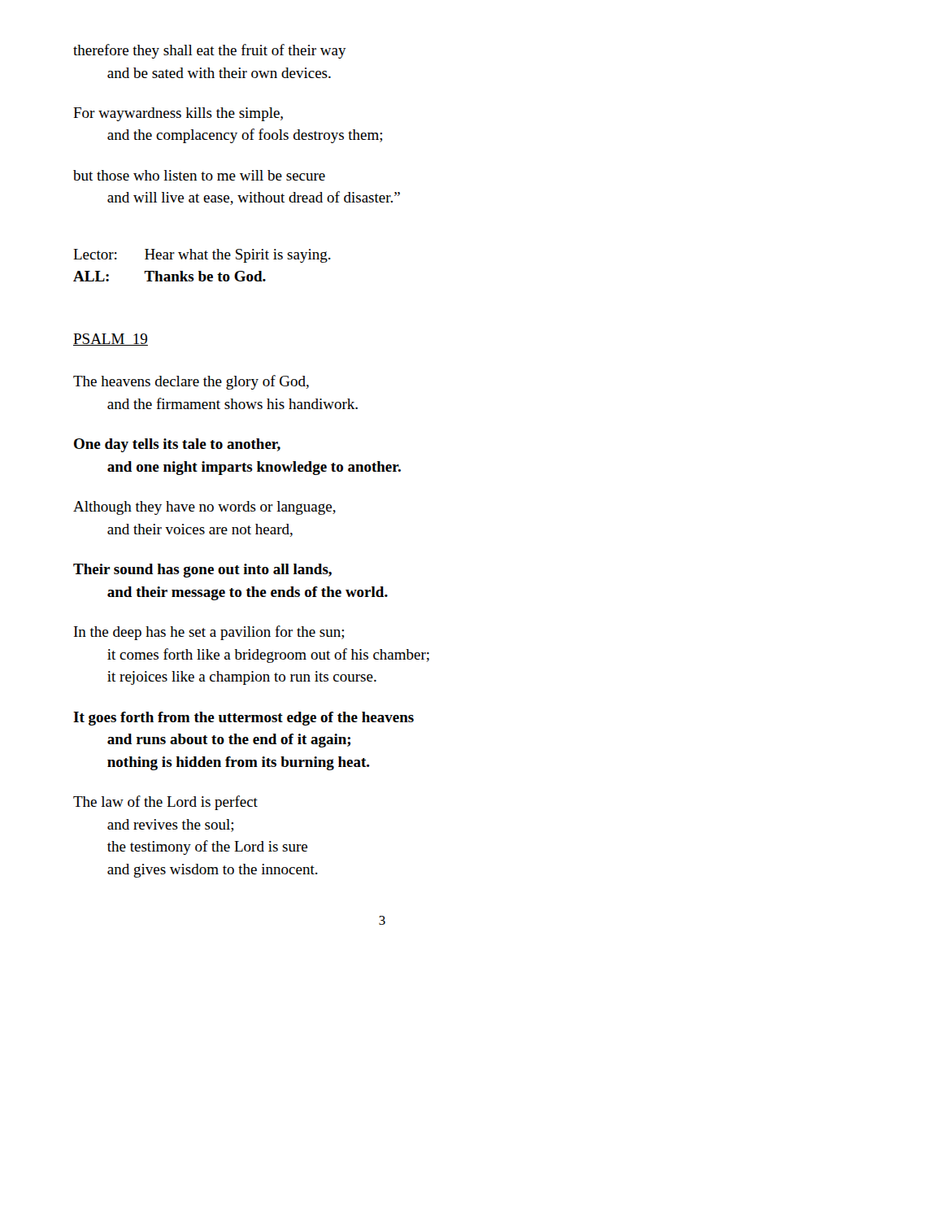therefore they shall eat the fruit of their wayand be sated with their own devices.
For waywardness kills the simple,and the complacency of fools destroys them;
but those who listen to me will be secureand will live at ease, without dread of disaster.”
Lector: Hear what the Spirit is saying.
ALL: Thanks be to God.
PSALM 19
The heavens declare the glory of God,and the firmament shows his handiwork.
One day tells its tale to another,and one night imparts knowledge to another.
Although they have no words or language,and their voices are not heard,
Their sound has gone out into all lands,and their message to the ends of the world.
In the deep has he set a pavilion for the sun;it comes forth like a bridegroom out of his chamber; it rejoices like a champion to run its course.
It goes forth from the uttermost edge of the heavensand runs about to the end of it again; nothing is hidden from its burning heat.
The law of the Lord is perfectand revives the soul; the testimony of the Lord is sure and gives wisdom to the innocent.
3